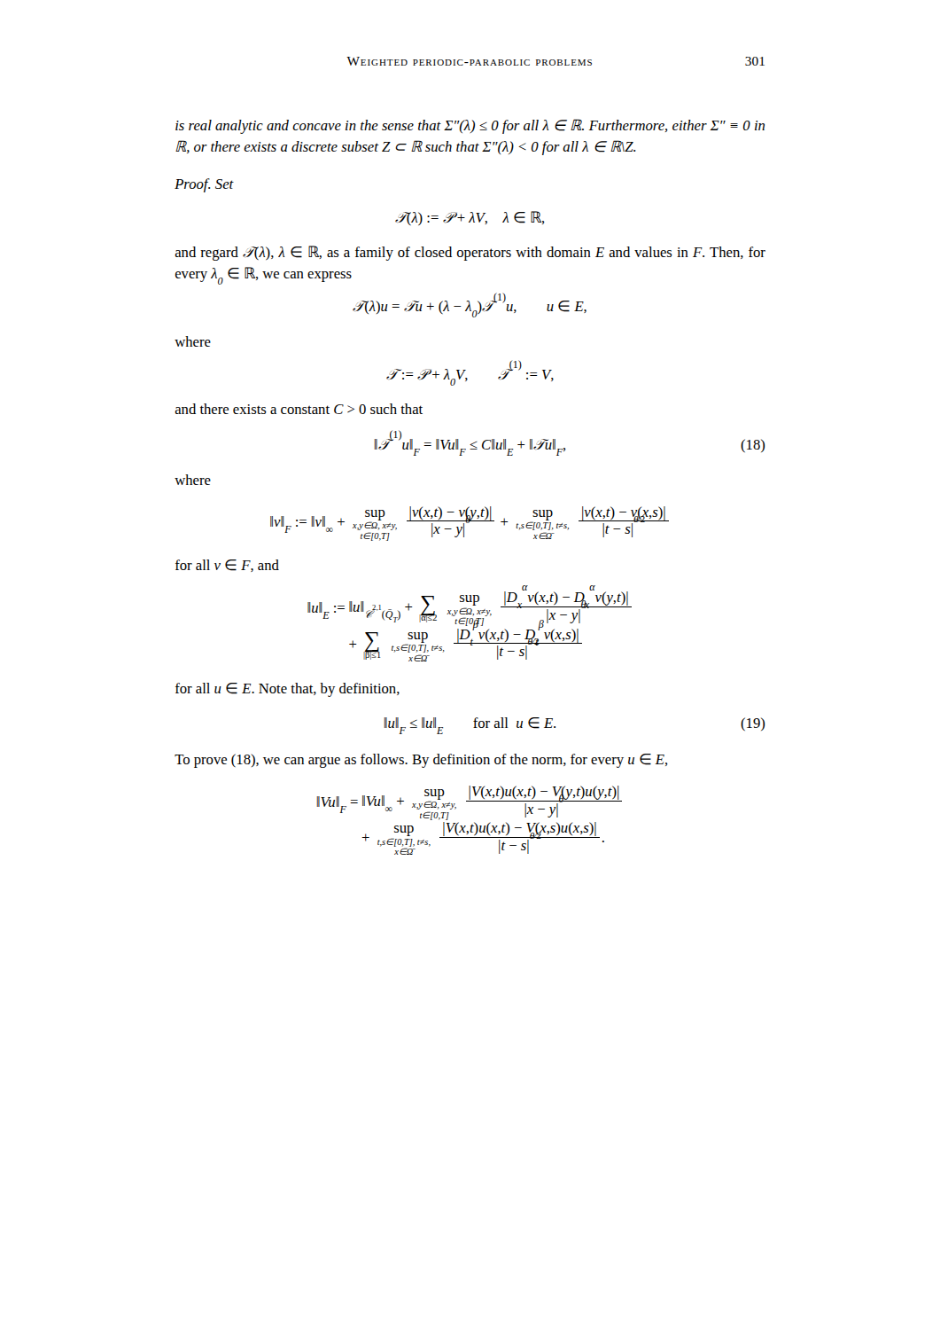Weighted periodic-parabolic problems 301
is real analytic and concave in the sense that Σ″(λ) ≤ 0 for all λ ∈ ℝ. Furthermore, either Σ″ ≡ 0 in ℝ, or there exists a discrete subset Z ⊂ ℝ such that Σ″(λ) < 0 for all λ ∈ ℝ\Z.
Proof. Set
𝒯(λ) := 𝒫 + λV, λ ∈ ℝ,
and regard 𝒯(λ), λ ∈ ℝ, as a family of closed operators with domain E and values in F. Then, for every λ0 ∈ ℝ, we can express
𝒯(λ)u = 𝒯u + (λ − λ0)𝒯(1)u, u ∈ E,
where
𝒯 := 𝒫 + λ0V, 𝒯(1) := V,
and there exists a constant C > 0 such that
‖𝒯(1)u‖F = ‖Vu‖F ≤ C‖u‖E + ‖𝒯u‖F, (18)
where
‖v‖F := ‖v‖∞ + sup x,y∈Ω, x≠y,
t∈[0,T] |v(x,t) − v(y,t)||x − y|θ + sup t,s∈[0,T], t≠s,
x∈Ω̄ |v(x,t) − v(x,s)||t − s|θ⁄2
for all v ∈ F, and
‖u‖E :=
‖u‖𝒞2,1(Q̄T) + ∑|α|≤2 sup x,y∈Ω, x≠y,
t∈[0,T] |Dxαv(x,t) − Dxαv(y,t)||x − y|θ
+ ∑|β|≤1 sup t,s∈[0,T], t≠s,
x∈Ω̄ |Dtβv(x,t) − Dtβv(x,s)||t − s|θ⁄2
for all u ∈ E. Note that, by definition,
‖u‖F ≤ ‖u‖E for all u ∈ E. (19)
To prove (18), we can argue as follows. By definition of the norm, for every u ∈ E,
‖Vu‖F =
‖Vu‖∞ + sup x,y∈Ω, x≠y,
t∈[0,T] |V(x,t)u(x,t) − V(y,t)u(y,t)||x − y|θ
+ sup t,s∈[0,T], t≠s,
x∈Ω̄ |V(x,t)u(x,t) − V(x,s)u(x,s)||t − s|θ⁄2.